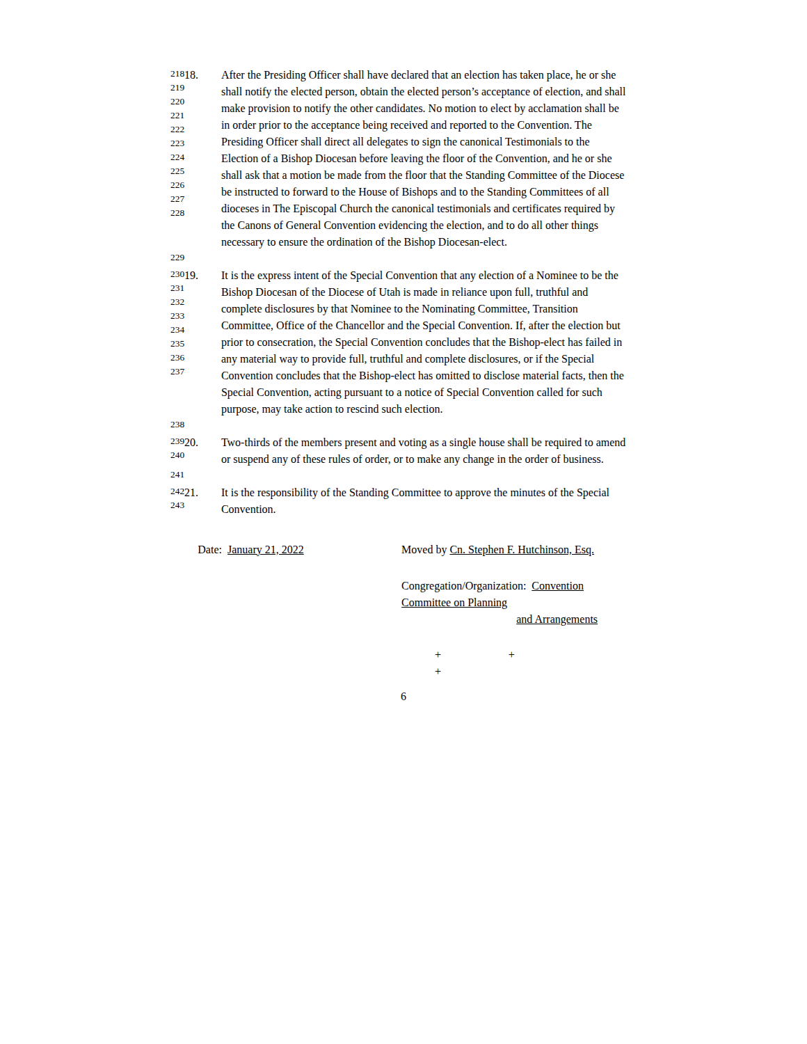| 218 219 220 221 222 223 224 225 226 227 228 | 18. | After the Presiding Officer shall have declared that an election has taken place, he or she shall notify the elected person, obtain the elected person’s acceptance of election, and shall make provision to notify the other candidates. No motion to elect by acclamation shall be in order prior to the acceptance being received and reported to the Convention. The Presiding Officer shall direct all delegates to sign the canonical Testimonials to the Election of a Bishop Diocesan before leaving the floor of the Convention, and he or she shall ask that a motion be made from the floor that the Standing Committee of the Diocese be instructed to forward to the House of Bishops and to the Standing Committees of all dioceses in The Episcopal Church the canonical testimonials and certificates required by the Canons of General Convention evidencing the election, and to do all other things necessary to ensure the ordination of the Bishop Diocesan-elect. |
| 229 | | |
| 230 231 232 233 234 235 236 237 | 19. | It is the express intent of the Special Convention that any election of a Nominee to be the Bishop Diocesan of the Diocese of Utah is made in reliance upon full, truthful and complete disclosures by that Nominee to the Nominating Committee, Transition Committee, Office of the Chancellor and the Special Convention. If, after the election but prior to consecration, the Special Convention concludes that the Bishop-elect has failed in any material way to provide full, truthful and complete disclosures, or if the Special Convention concludes that the Bishop-elect has omitted to disclose material facts, then the Special Convention, acting pursuant to a notice of Special Convention called for such purpose, may take action to rescind such election. |
| 238 | | |
| 239 240 | 20. | Two-thirds of the members present and voting as a single house shall be required to amend or suspend any of these rules of order, or to make any change in the order of business. |
| 241 | | |
| 242 243 | 21. | It is the responsibility of the Standing Committee to approve the minutes of the Special Convention. |
Date: January 21, 2022
Moved by Cn. Stephen F. Hutchinson, Esq.
Congregation/Organization: Convention Committee on Planning
and Arrangements
+++
6